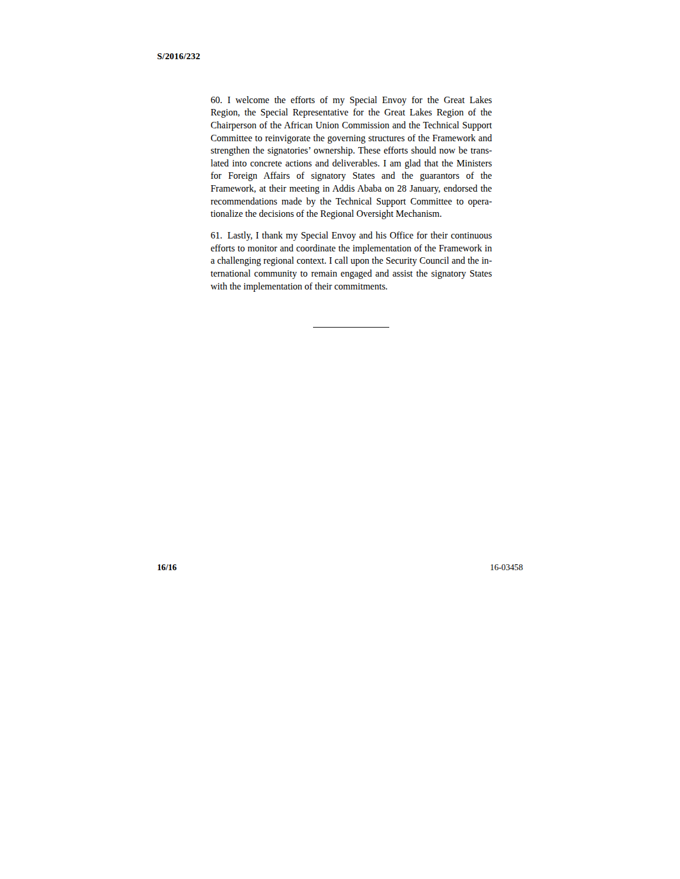S/2016/232
60. I welcome the efforts of my Special Envoy for the Great Lakes Region, the Special Representative for the Great Lakes Region of the Chairperson of the African Union Commission and the Technical Support Committee to reinvigorate the governing structures of the Framework and strengthen the signatories’ ownership. These efforts should now be translated into concrete actions and deliverables. I am glad that the Ministers for Foreign Affairs of signatory States and the guarantors of the Framework, at their meeting in Addis Ababa on 28 January, endorsed the recommendations made by the Technical Support Committee to operationalize the decisions of the Regional Oversight Mechanism.
61. Lastly, I thank my Special Envoy and his Office for their continuous efforts to monitor and coordinate the implementation of the Framework in a challenging regional context. I call upon the Security Council and the international community to remain engaged and assist the signatory States with the implementation of their commitments.
16/16 16-03458